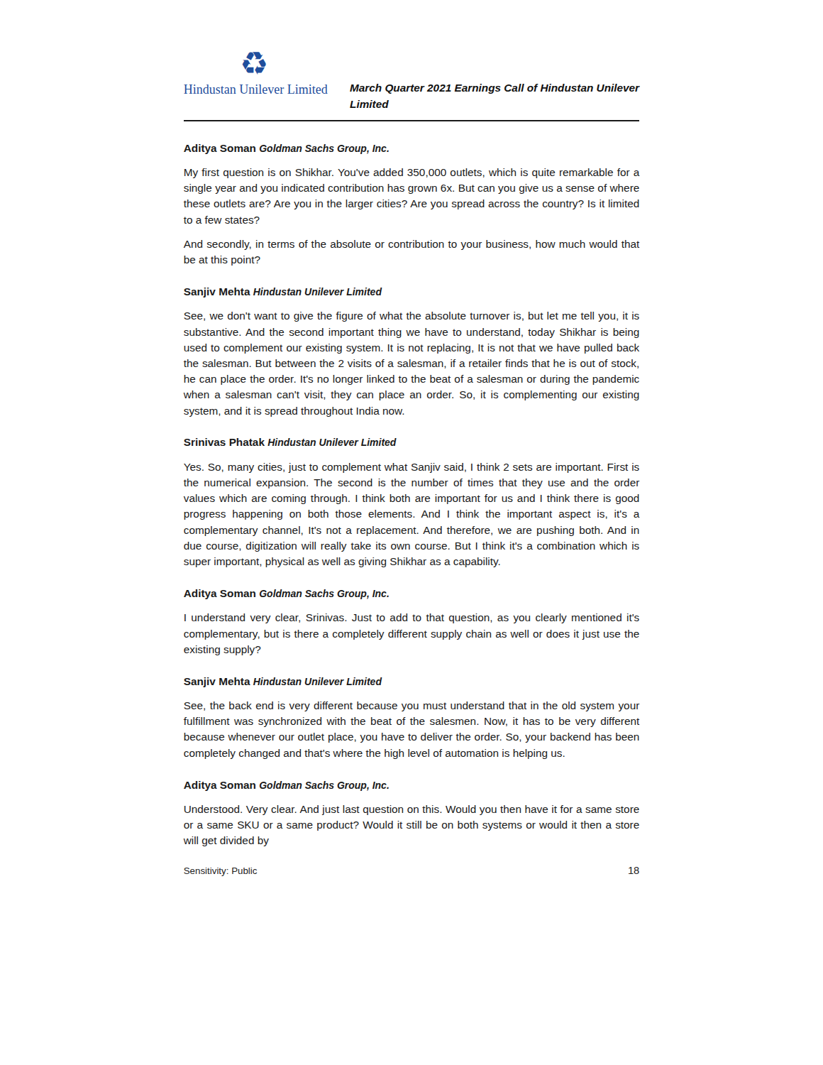♻ Hindustan Unilever Limited
March Quarter 2021 Earnings Call of Hindustan Unilever Limited
Aditya Soman Goldman Sachs Group, Inc.
My first question is on Shikhar. You've added 350,000 outlets, which is quite remarkable for a single year and you indicated contribution has grown 6x. But can you give us a sense of where these outlets are? Are you in the larger cities? Are you spread across the country? Is it limited to a few states?
And secondly, in terms of the absolute or contribution to your business, how much would that be at this point?
Sanjiv Mehta Hindustan Unilever Limited
See, we don't want to give the figure of what the absolute turnover is, but let me tell you, it is substantive. And the second important thing we have to understand, today Shikhar is being used to complement our existing system. It is not replacing, It is not that we have pulled back the salesman. But between the 2 visits of a salesman, if a retailer finds that he is out of stock, he can place the order. It's no longer linked to the beat of a salesman or during the pandemic when a salesman can't visit, they can place an order. So, it is complementing our existing system, and it is spread throughout India now.
Srinivas Phatak Hindustan Unilever Limited
Yes. So, many cities, just to complement what Sanjiv said, I think 2 sets are important. First is the numerical expansion. The second is the number of times that they use and the order values which are coming through. I think both are important for us and I think there is good progress happening on both those elements. And I think the important aspect is, it's a complementary channel, It's not a replacement. And therefore, we are pushing both. And in due course, digitization will really take its own course. But I think it's a combination which is super important, physical as well as giving Shikhar as a capability.
Aditya Soman Goldman Sachs Group, Inc.
I understand very clear, Srinivas. Just to add to that question, as you clearly mentioned it's complementary, but is there a completely different supply chain as well or does it just use the existing supply?
Sanjiv Mehta Hindustan Unilever Limited
See, the back end is very different because you must understand that in the old system your fulfillment was synchronized with the beat of the salesmen. Now, it has to be very different because whenever our outlet place, you have to deliver the order. So, your backend has been completely changed and that's where the high level of automation is helping us.
Aditya Soman Goldman Sachs Group, Inc.
Understood. Very clear. And just last question on this. Would you then have it for a same store or a same SKU or a same product? Would it still be on both systems or would it then a store will get divided by
Sensitivity: Public 18